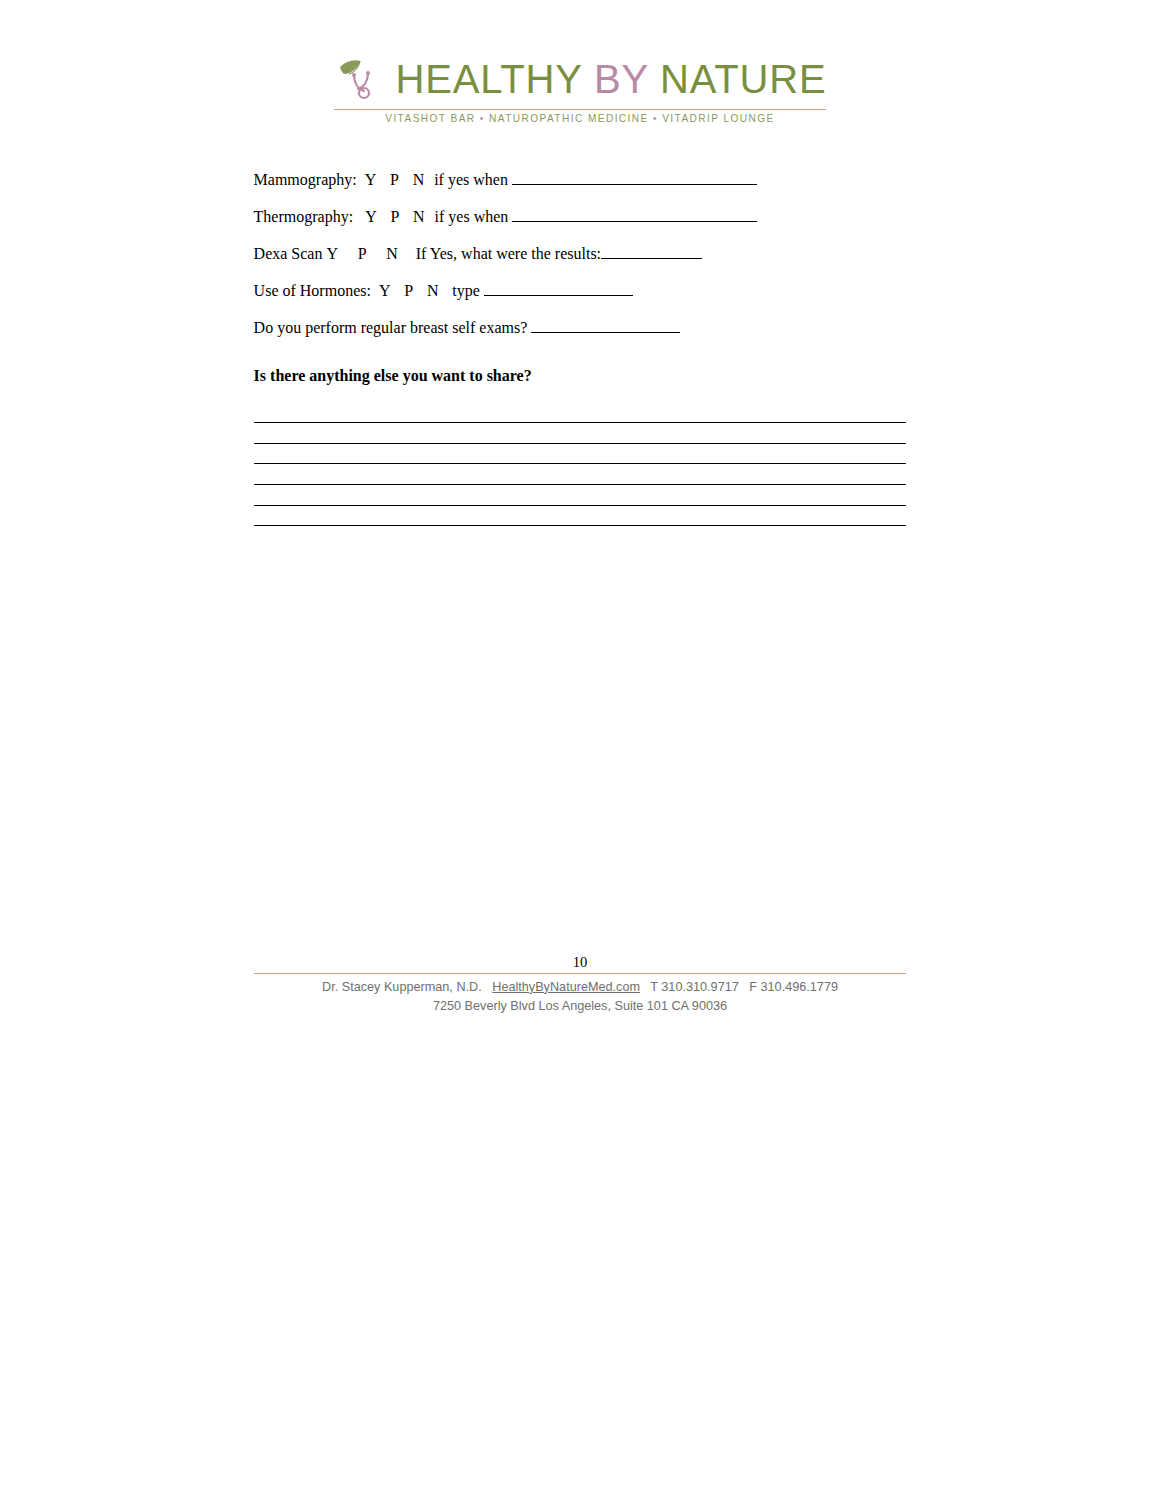HEALTHY BY NATURE
VITASHOT BAR • NATUROPATHIC MEDICINE • VITADRIP LOUNGE
Mammography: Y P N if yes when
Thermography: Y P N if yes when
Dexa Scan Y P N If Yes, what were the results:
Use of Hormones: Y P N type
Do you perform regular breast self exams?
Is there anything else you want to share?
10
Dr. Stacey Kupperman, N.D. HealthyByNatureMed.com T 310.310.9717 F 310.496.1779
7250 Beverly Blvd Los Angeles, Suite 101 CA 90036